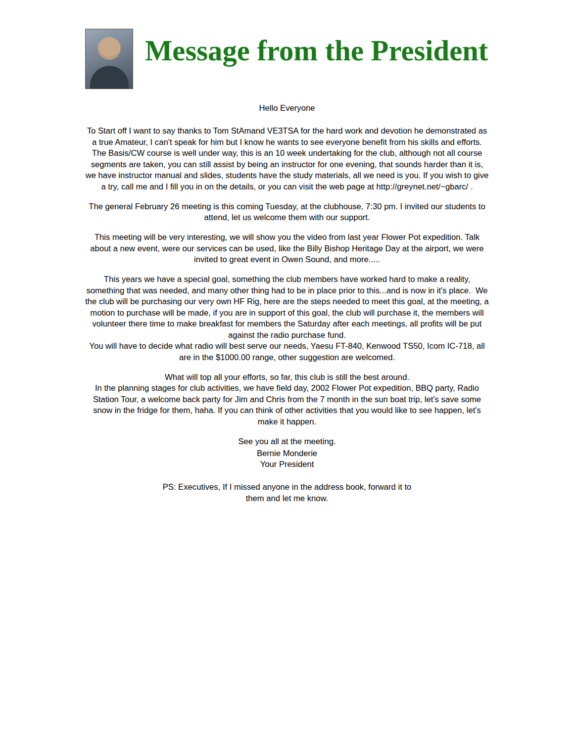Message from the President
Hello Everyone
To Start off I want to say thanks to Tom StAmand VE3TSA for the hard work and devotion he demonstrated as a true Amateur, I can't speak for him but I know he wants to see everyone benefit from his skills and efforts. The Basis/CW course is well under way, this is an 10 week undertaking for the club, although not all course segments are taken, you can still assist by being an instructor for one evening, that sounds harder than it is, we have instructor manual and slides, students have the study materials, all we need is you. If you wish to give a try, call me and I fill you in on the details, or you can visit the web page at http://greynet.net/~gbarc/ .
The general February 26 meeting is this coming Tuesday, at the clubhouse, 7:30 pm. I invited our students to attend, let us welcome them with our support.
This meeting will be very interesting, we will show you the video from last year Flower Pot expedition. Talk about a new event, were our services can be used, like the Billy Bishop Heritage Day at the airport, we were invited to great event in Owen Sound, and more.....
This years we have a special goal, something the club members have worked hard to make a reality, something that was needed, and many other thing had to be in place prior to this...and is now in it's place. We the club will be purchasing our very own HF Rig, here are the steps needed to meet this goal, at the meeting, a motion to purchase will be made, if you are in support of this goal, the club will purchase it, the members will volunteer there time to make breakfast for members the Saturday after each meetings, all profits will be put against the radio purchase fund.
You will have to decide what radio will best serve our needs, Yaesu FT-840, Kenwood TS50, Icom IC-718, all are in the $1000.00 range, other suggestion are welcomed.
What will top all your efforts, so far, this club is still the best around.
In the planning stages for club activities, we have field day, 2002 Flower Pot expedition, BBQ party, Radio Station Tour, a welcome back party for Jim and Chris from the 7 month in the sun boat trip, let's save some snow in the fridge for them, haha. If you can think of other activities that you would like to see happen, let's make it happen.
See you all at the meeting.
Bernie Monderie
Your President
PS: Executives, If I missed anyone in the address book, forward it to
them and let me know.